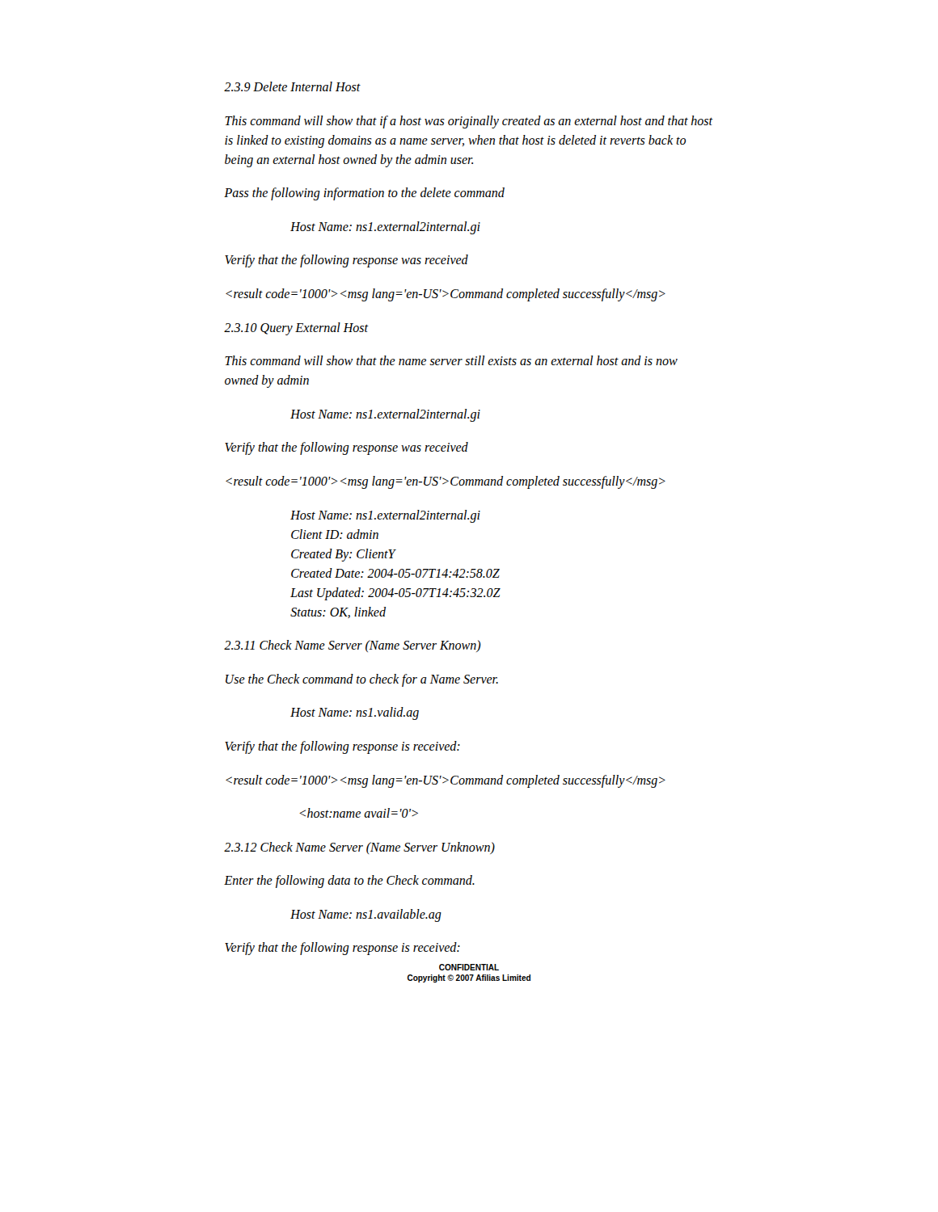2.3.9 Delete Internal Host
This command will show that if a host was originally created as an external host and that host is linked to existing domains as a name server, when that host is deleted it reverts back to being an external host owned by the admin user.
Pass the following information to the delete command
Host Name: ns1.external2internal.gi
Verify that the following response was received
<result code='1000'><msg lang='en-US'>Command completed successfully</msg>
2.3.10 Query External Host
This command will show that the name server still exists as an external host and is now owned by admin
Host Name: ns1.external2internal.gi
Verify that the following response was received
<result code='1000'><msg lang='en-US'>Command completed successfully</msg>
Host Name: ns1.external2internal.gi
Client ID: admin
Created By: ClientY
Created Date: 2004-05-07T14:42:58.0Z
Last Updated: 2004-05-07T14:45:32.0Z
Status: OK, linked
2.3.11 Check Name Server (Name Server Known)
Use the Check command to check for a Name Server.
Host Name: ns1.valid.ag
Verify that the following response is received:
<result code='1000'><msg lang='en-US'>Command completed successfully</msg>
<host:name avail='0'>
2.3.12 Check Name Server (Name Server Unknown)
Enter the following data to the Check command.
Host Name: ns1.available.ag
Verify that the following response is received:
CONFIDENTIAL
Copyright © 2007 Afilias Limited